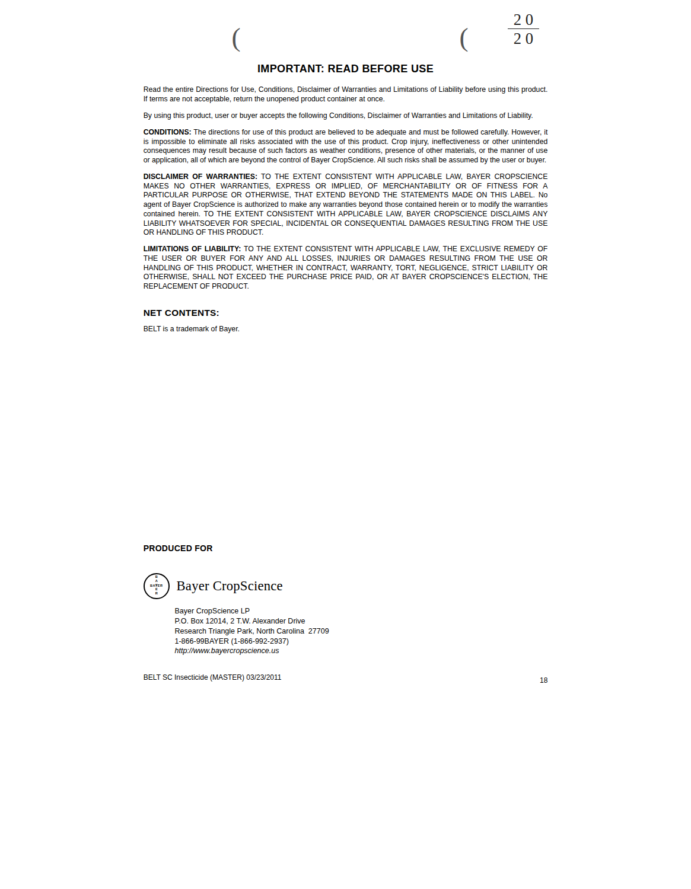( (
2 0 2 0
IMPORTANT: READ BEFORE USE
Read the entire Directions for Use, Conditions, Disclaimer of Warranties and Limitations of Liability before using this product. If terms are not acceptable, return the unopened product container at once.
By using this product, user or buyer accepts the following Conditions, Disclaimer of Warranties and Limitations of Liability.
CONDITIONS: The directions for use of this product are believed to be adequate and must be followed carefully. However, it is impossible to eliminate all risks associated with the use of this product. Crop injury, ineffectiveness or other unintended consequences may result because of such factors as weather conditions, presence of other materials, or the manner of use or application, all of which are beyond the control of Bayer CropScience. All such risks shall be assumed by the user or buyer.
DISCLAIMER OF WARRANTIES: TO THE EXTENT CONSISTENT WITH APPLICABLE LAW, BAYER CROPSCIENCE MAKES NO OTHER WARRANTIES, EXPRESS OR IMPLIED, OF MERCHANTABILITY OR OF FITNESS FOR A PARTICULAR PURPOSE OR OTHERWISE, THAT EXTEND BEYOND THE STATEMENTS MADE ON THIS LABEL. No agent of Bayer CropScience is authorized to make any warranties beyond those contained herein or to modify the warranties contained herein. TO THE EXTENT CONSISTENT WITH APPLICABLE LAW, BAYER CROPSCIENCE DISCLAIMS ANY LIABILITY WHATSOEVER FOR SPECIAL, INCIDENTAL OR CONSEQUENTIAL DAMAGES RESULTING FROM THE USE OR HANDLING OF THIS PRODUCT.
LIMITATIONS OF LIABILITY: TO THE EXTENT CONSISTENT WITH APPLICABLE LAW, THE EXCLUSIVE REMEDY OF THE USER OR BUYER FOR ANY AND ALL LOSSES, INJURIES OR DAMAGES RESULTING FROM THE USE OR HANDLING OF THIS PRODUCT, WHETHER IN CONTRACT, WARRANTY, TORT, NEGLIGENCE, STRICT LIABILITY OR OTHERWISE, SHALL NOT EXCEED THE PURCHASE PRICE PAID, OR AT BAYER CROPSCIENCE'S ELECTION, THE REPLACEMENT OF PRODUCT.
NET CONTENTS:
BELT is a trademark of Bayer.
PRODUCED FOR
B A Y E R BAYER
Bayer CropScience
Bayer CropScience LP
P.O. Box 12014, 2 T.W. Alexander Drive
Research Triangle Park, North Carolina 27709
1-866-99BAYER (1-866-992-2937)
http://www.bayercropscience.us
BELT SC Insecticide (MASTER) 03/23/2011
18